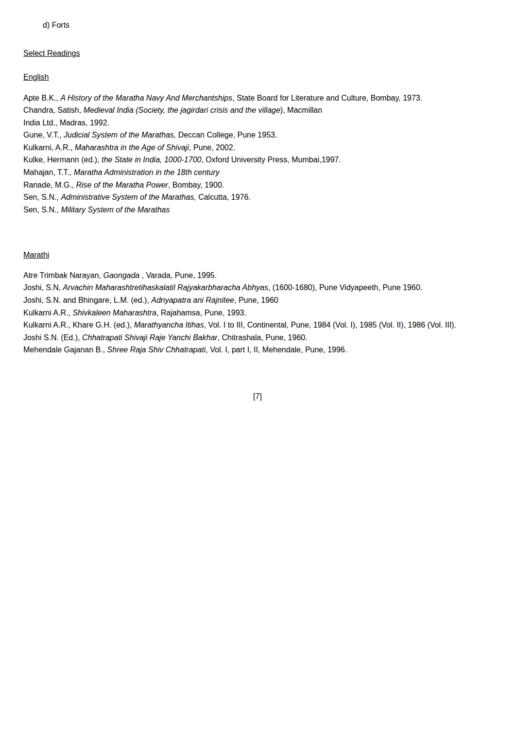d) Forts
Select Readings
English
Apte B.K., A History of the Maratha Navy And Merchantships, State Board for Literature and Culture, Bombay, 1973.
Chandra, Satish, Medieval India (Society, the jagirdari crisis and the village), Macmillan
India Ltd., Madras, 1992.
Gune, V.T., Judicial System of the Marathas, Deccan College, Pune 1953.
Kulkarni, A.R., Maharashtra in the Age of Shivaji, Pune, 2002.
Kulke, Hermann (ed.), the State in India, 1000-1700, Oxford University Press, Mumbai,1997.
Mahajan, T.T., Maratha Administration in the 18th century
Ranade, M.G., Rise of the Maratha Power, Bombay, 1900.
Sen, S.N., Administrative System of the Marathas, Calcutta, 1976.
Sen, S.N., Military System of the Marathas
Marathi
Atre Trimbak Narayan, Gaongada , Varada, Pune, 1995.
Joshi, S.N, Arvachin Maharashtretihaskalatil Rajyakarbharacha Abhyas, (1600-1680), Pune Vidyapeeth, Pune 1960.
Joshi, S.N. and Bhingare, L.M. (ed.), Adnyapatra ani Rajnitee, Pune, 1960
Kulkarni A.R., Shivkaleen Maharashtra, Rajahamsa, Pune, 1993.
Kulkarni A.R., Khare G.H. (ed.), Marathyancha Itihas, Vol. I to III, Continental, Pune, 1984 (Vol. I), 1985 (Vol. II), 1986 (Vol. III).
Joshi S.N. (Ed.), Chhatrapati Shivaji Raje Yanchi Bakhar, Chitrashala, Pune, 1960.
Mehendale Gajanan B., Shree Raja Shiv Chhatrapati, Vol. I, part I, II, Mehendale, Pune, 1996.
[7]